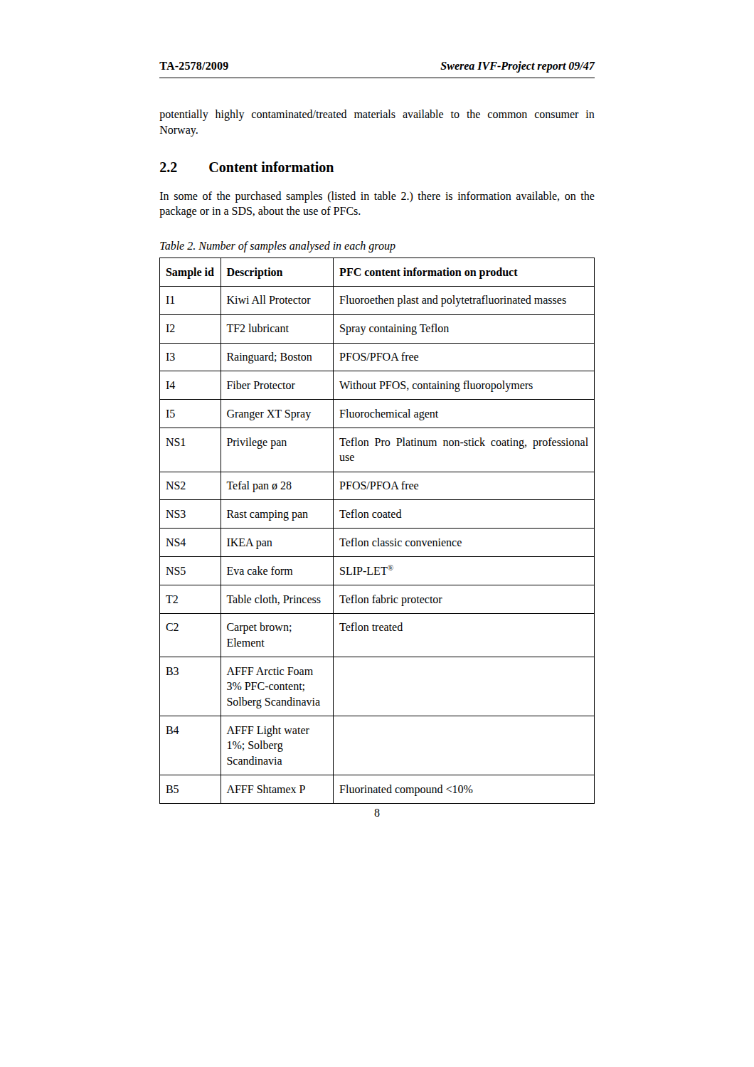TA-2578/2009
Swerea IVF-Project report 09/47
potentially highly contaminated/treated materials available to the common consumer in Norway.
2.2 Content information
In some of the purchased samples (listed in table 2.) there is information available, on the package or in a SDS, about the use of PFCs.
Table 2. Number of samples analysed in each group
| Sample id | Description | PFC content information on product |
| --- | --- | --- |
| I1 | Kiwi All Protector | Fluoroethen plast and polytetrafluorinated masses |
| I2 | TF2 lubricant | Spray containing Teflon |
| I3 | Rainguard; Boston | PFOS/PFOA free |
| I4 | Fiber Protector | Without PFOS, containing fluoropolymers |
| I5 | Granger XT Spray | Fluorochemical agent |
| NS1 | Privilege pan | Teflon Pro Platinum non-stick coating, professional use |
| NS2 | Tefal pan ø 28 | PFOS/PFOA free |
| NS3 | Rast camping pan | Teflon coated |
| NS4 | IKEA pan | Teflon classic convenience |
| NS5 | Eva cake form | SLIP-LET ® |
| T2 | Table cloth, Princess | Teflon fabric protector |
| C2 | Carpet brown; Element | Teflon treated |
| B3 | AFFF Arctic Foam 3% PFC-content; Solberg Scandinavia | |
| B4 | AFFF Light water 1%; Solberg Scandinavia | |
| B5 | AFFF Shtamex P | Fluorinated compound <10% |
8